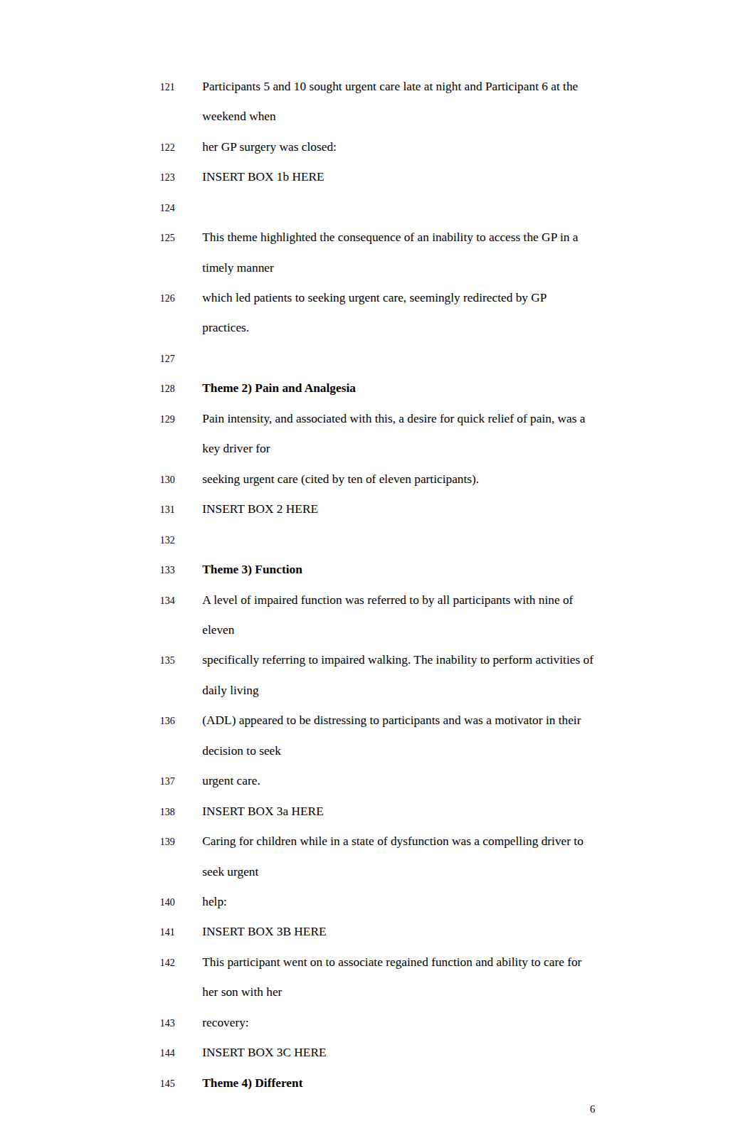121 Participants 5 and 10 sought urgent care late at night and Participant 6 at the weekend when
122 her GP surgery was closed:
123 INSERT BOX 1b HERE
124
125 This theme highlighted the consequence of an inability to access the GP in a timely manner
126 which led patients to seeking urgent care, seemingly redirected by GP practices.
127
128 Theme 2) Pain and Analgesia
129 Pain intensity, and associated with this, a desire for quick relief of pain, was a key driver for
130 seeking urgent care (cited by ten of eleven participants).
131 INSERT BOX 2 HERE
132
133 Theme 3) Function
134 A level of impaired function was referred to by all participants with nine of eleven
135 specifically referring to impaired walking. The inability to perform activities of daily living
136(ADL) appeared to be distressing to participants and was a motivator in their decision to seek
137 urgent care.
138 INSERT BOX 3a HERE
139 Caring for children while in a state of dysfunction was a compelling driver to seek urgent
140 help:
141 INSERT BOX 3B HERE
142 This participant went on to associate regained function and ability to care for her son with her
143 recovery:
144 INSERT BOX 3C HERE
145 Theme 4) Different
6